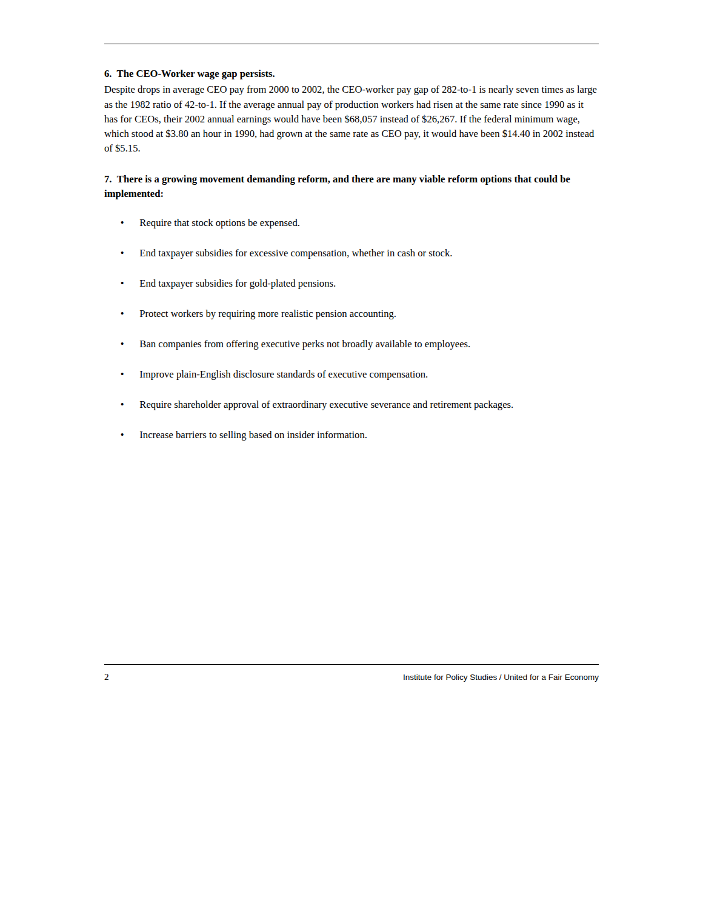6. The CEO-Worker wage gap persists.
Despite drops in average CEO pay from 2000 to 2002, the CEO-worker pay gap of 282-to-1 is nearly seven times as large as the 1982 ratio of 42-to-1. If the average annual pay of production workers had risen at the same rate since 1990 as it has for CEOs, their 2002 annual earnings would have been $68,057 instead of $26,267. If the federal minimum wage, which stood at $3.80 an hour in 1990, had grown at the same rate as CEO pay, it would have been $14.40 in 2002 instead of $5.15.
7. There is a growing movement demanding reform, and there are many viable reform options that could be implemented:
Require that stock options be expensed.
End taxpayer subsidies for excessive compensation, whether in cash or stock.
End taxpayer subsidies for gold-plated pensions.
Protect workers by requiring more realistic pension accounting.
Ban companies from offering executive perks not broadly available to employees.
Improve plain-English disclosure standards of executive compensation.
Require shareholder approval of extraordinary executive severance and retirement packages.
Increase barriers to selling based on insider information.
2 Institute for Policy Studies / United for a Fair Economy